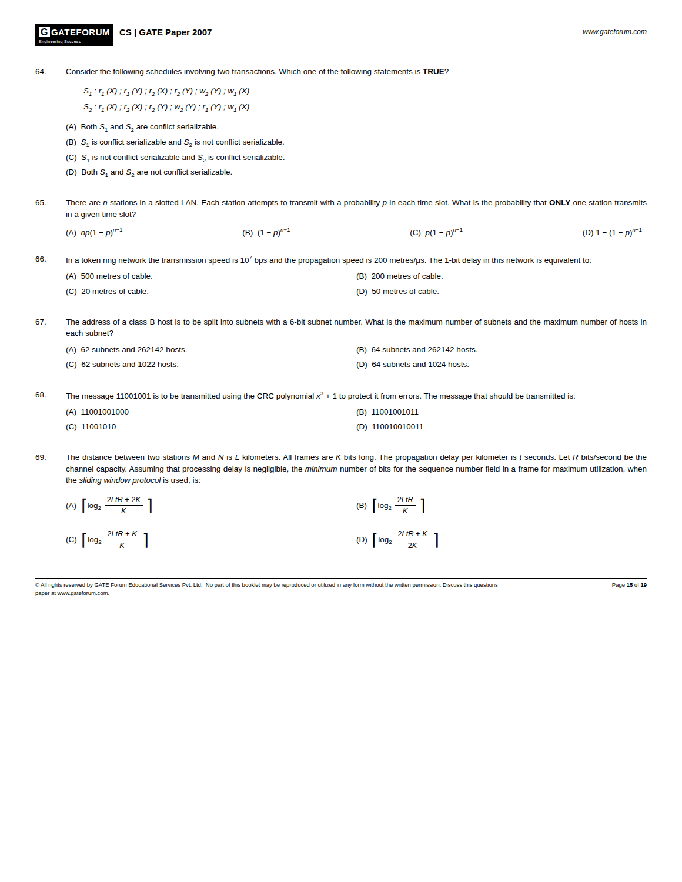GGATEFORUMEngineering Success
CS | GATE Paper 2007
www.gateforum.com
64.
Consider the following schedules involving two transactions. Which one of the following statements is TRUE?
S1 : r1 (X) ; r1 (Y) ; r2 (X) ; r2 (Y) ; w2 (Y) ; w1 (X)
S2 : r1 (X) ; r2 (X) ; r2 (Y) ; w2 (Y) ; r1 (Y) ; w1 (X)
(A) Both S1 and S2 are conflict serializable.
(B) S1 is conflict serializable and S2 is not conflict serializable.
(C) S1 is not conflict serializable and S2 is conflict serializable.
(D) Both S1 and S2 are not conflict serializable.
65.
There are n stations in a slotted LAN. Each station attempts to transmit with a probability p in each time slot. What is the probability that ONLY one station transmits in a given time slot?
(A) np(1 − p)n−1
(B) (1 − p)n−1
(C) p(1 − p)n−1
(D) 1 − (1 − p)n−1
66.
In a token ring network the transmission speed is 107 bps and the propagation speed is 200 metres/µs. The 1-bit delay in this network is equivalent to:
(A) 500 metres of cable.
(B) 200 metres of cable.
(C) 20 metres of cable.
(D) 50 metres of cable.
67.
The address of a class B host is to be split into subnets with a 6-bit subnet number. What is the maximum number of subnets and the maximum number of hosts in each subnet?
(A) 62 subnets and 262142 hosts.
(B) 64 subnets and 262142 hosts.
(C) 62 subnets and 1022 hosts.
(D) 64 subnets and 1024 hosts.
68.
The message 11001001 is to be transmitted using the CRC polynomial x3 + 1 to protect it from errors. The message that should be transmitted is:
(A) 11001001000
(B) 11001001011
(C) 11001010
(D) 110010010011
69.
The distance between two stations M and N is L kilometers. All frames are K bits long. The propagation delay per kilometer is t seconds. Let R bits/second be the channel capacity. Assuming that processing delay is negligible, the minimum number of bits for the sequence number field in a frame for maximum utilization, when the sliding window protocol is used, is:
(A) ⌈log2 2LtR + 2K K ⌉
(B) ⌈log2 2LtR K ⌉
(C) ⌈log2 2LtR + K K ⌉
(D) ⌈log2 2LtR + K 2K ⌉
© All rights reserved by GATE Forum Educational Services Pvt. Ltd. No part of this booklet may be reproduced or utilized in any form without the written permission. Discuss this questions paper at www.gateforum.com.
Page 15 of 19